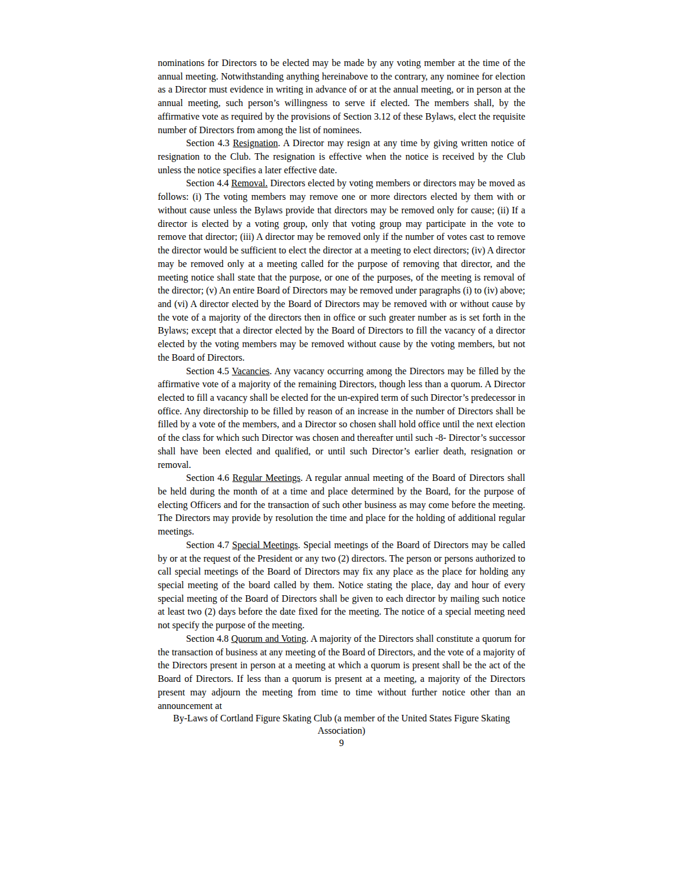nominations for Directors to be elected may be made by any voting member at the time of the annual meeting. Notwithstanding anything hereinabove to the contrary, any nominee for election as a Director must evidence in writing in advance of or at the annual meeting, or in person at the annual meeting, such person’s willingness to serve if elected. The members shall, by the affirmative vote as required by the provisions of Section 3.12 of these Bylaws, elect the requisite number of Directors from among the list of nominees.
Section 4.3 Resignation. A Director may resign at any time by giving written notice of resignation to the Club. The resignation is effective when the notice is received by the Club unless the notice specifies a later effective date.
Section 4.4 Removal. Directors elected by voting members or directors may be moved as follows: (i) The voting members may remove one or more directors elected by them with or without cause unless the Bylaws provide that directors may be removed only for cause; (ii) If a director is elected by a voting group, only that voting group may participate in the vote to remove that director; (iii) A director may be removed only if the number of votes cast to remove the director would be sufficient to elect the director at a meeting to elect directors; (iv) A director may be removed only at a meeting called for the purpose of removing that director, and the meeting notice shall state that the purpose, or one of the purposes, of the meeting is removal of the director; (v) An entire Board of Directors may be removed under paragraphs (i) to (iv) above; and (vi) A director elected by the Board of Directors may be removed with or without cause by the vote of a majority of the directors then in office or such greater number as is set forth in the Bylaws; except that a director elected by the Board of Directors to fill the vacancy of a director elected by the voting members may be removed without cause by the voting members, but not the Board of Directors.
Section 4.5 Vacancies. Any vacancy occurring among the Directors may be filled by the affirmative vote of a majority of the remaining Directors, though less than a quorum. A Director elected to fill a vacancy shall be elected for the un-expired term of such Director’s predecessor in office. Any directorship to be filled by reason of an increase in the number of Directors shall be filled by a vote of the members, and a Director so chosen shall hold office until the next election of the class for which such Director was chosen and thereafter until such -8- Director’s successor shall have been elected and qualified, or until such Director’s earlier death, resignation or removal.
Section 4.6 Regular Meetings. A regular annual meeting of the Board of Directors shall be held during the month of at a time and place determined by the Board, for the purpose of electing Officers and for the transaction of such other business as may come before the meeting. The Directors may provide by resolution the time and place for the holding of additional regular meetings.
Section 4.7 Special Meetings. Special meetings of the Board of Directors may be called by or at the request of the President or any two (2) directors. The person or persons authorized to call special meetings of the Board of Directors may fix any place as the place for holding any special meeting of the board called by them. Notice stating the place, day and hour of every special meeting of the Board of Directors shall be given to each director by mailing such notice at least two (2) days before the date fixed for the meeting. The notice of a special meeting need not specify the purpose of the meeting.
Section 4.8 Quorum and Voting. A majority of the Directors shall constitute a quorum for the transaction of business at any meeting of the Board of Directors, and the vote of a majority of the Directors present in person at a meeting at which a quorum is present shall be the act of the Board of Directors. If less than a quorum is present at a meeting, a majority of the Directors present may adjourn the meeting from time to time without further notice other than an announcement at
By-Laws of Cortland Figure Skating Club (a member of the United States Figure Skating Association)
9